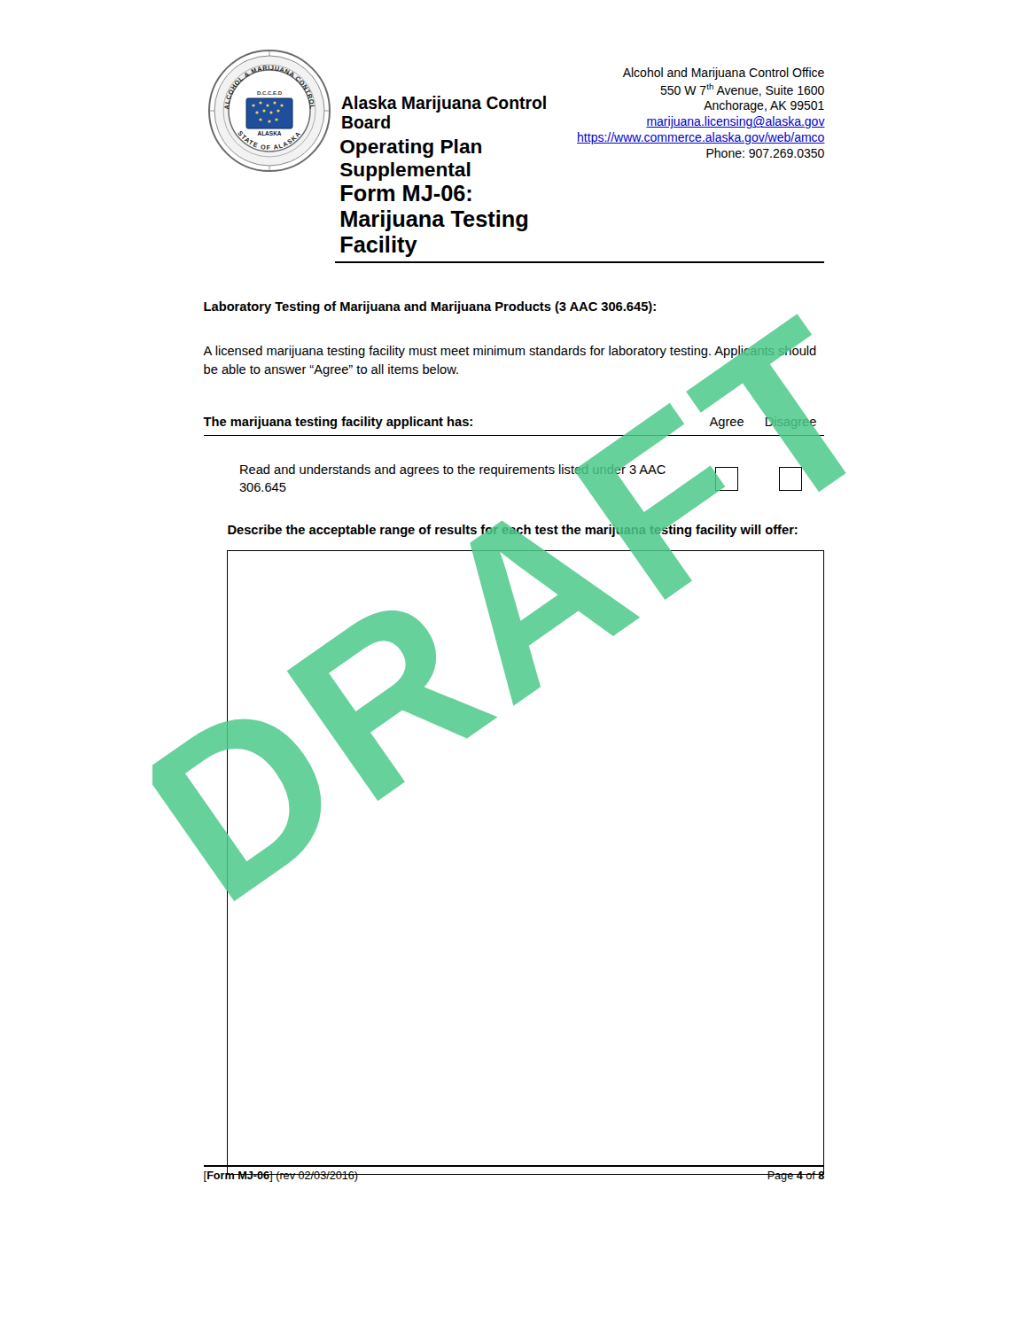DRAFT
ALCOHOL & MARIJUANA CONTROL STATE OF ALASKA D.C.C.E.D ALASKA
Alaska Marijuana Control Board
Operating Plan Supplemental
Form MJ-06: Marijuana Testing Facility
Alcohol and Marijuana Control Office
550 W 7th Avenue, Suite 1600
Anchorage, AK 99501
marijuana.licensing@alaska.gov
https://www.commerce.alaska.gov/web/amco
Phone: 907.269.0350
Laboratory Testing of Marijuana and Marijuana Products (3 AAC 306.645):
A licensed marijuana testing facility must meet minimum standards for laboratory testing. Applicants should be able to answer “Agree” to all items below.
The marijuana testing facility applicant has:
Agree Disagree
Read and understands and agrees to the requirements listed under 3 AAC 306.645
Describe the acceptable range of results for each test the marijuana testing facility will offer:
[Form MJ-06] (rev 02/03/2016)
Page 4 of 8